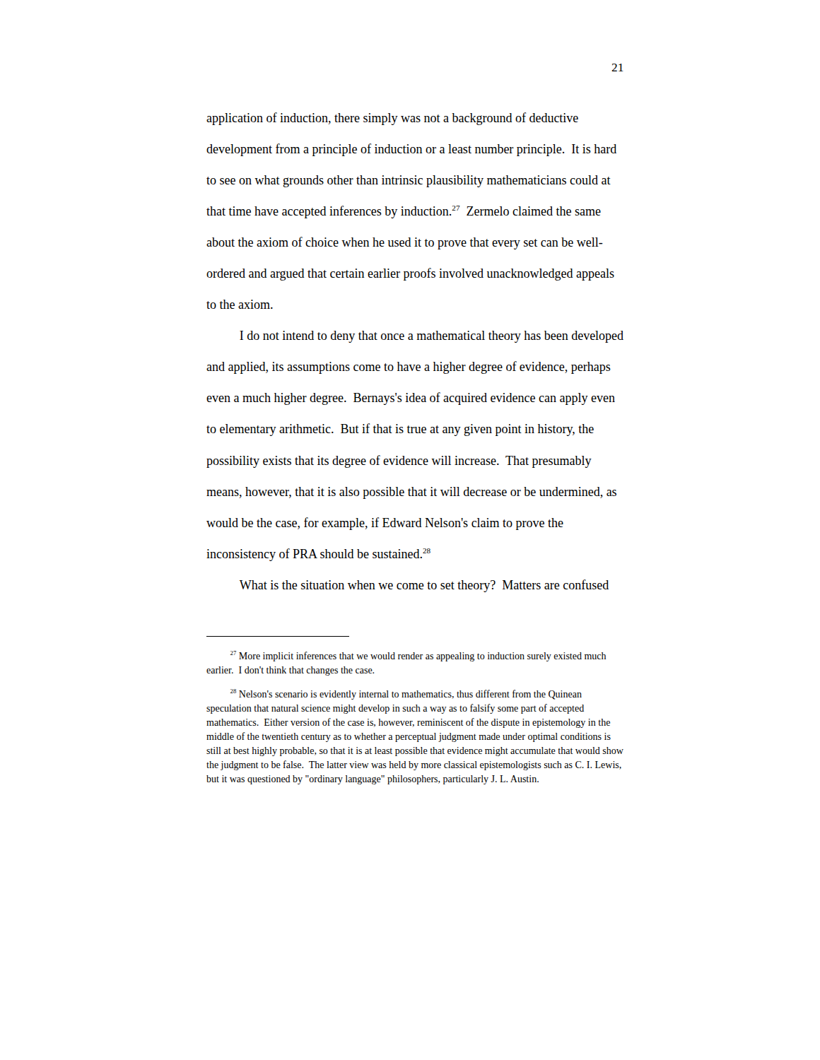21
application of induction, there simply was not a background of deductive development from a principle of induction or a least number principle. It is hard to see on what grounds other than intrinsic plausibility mathematicians could at that time have accepted inferences by induction.27 Zermelo claimed the same about the axiom of choice when he used it to prove that every set can be well-ordered and argued that certain earlier proofs involved unacknowledged appeals to the axiom.
I do not intend to deny that once a mathematical theory has been developed and applied, its assumptions come to have a higher degree of evidence, perhaps even a much higher degree. Bernays's idea of acquired evidence can apply even to elementary arithmetic. But if that is true at any given point in history, the possibility exists that its degree of evidence will increase. That presumably means, however, that it is also possible that it will decrease or be undermined, as would be the case, for example, if Edward Nelson's claim to prove the inconsistency of PRA should be sustained.28
What is the situation when we come to set theory? Matters are confused
27 More implicit inferences that we would render as appealing to induction surely existed much earlier. I don't think that changes the case.
28 Nelson's scenario is evidently internal to mathematics, thus different from the Quinean speculation that natural science might develop in such a way as to falsify some part of accepted mathematics. Either version of the case is, however, reminiscent of the dispute in epistemology in the middle of the twentieth century as to whether a perceptual judgment made under optimal conditions is still at best highly probable, so that it is at least possible that evidence might accumulate that would show the judgment to be false. The latter view was held by more classical epistemologists such as C. I. Lewis, but it was questioned by "ordinary language" philosophers, particularly J. L. Austin.